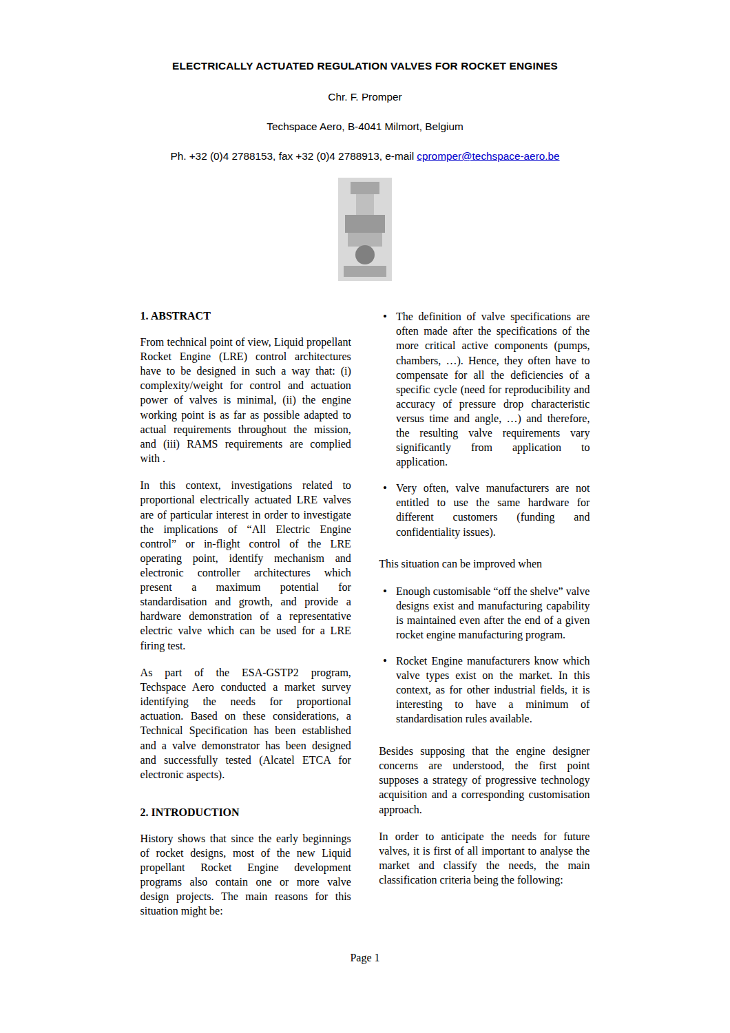ELECTRICALLY ACTUATED REGULATION VALVES FOR ROCKET ENGINES
Chr. F. Promper
Techspace Aero, B-4041 Milmort, Belgium
Ph. +32 (0)4 2788153, fax +32 (0)4 2788913, e-mail cpromper@techspace-aero.be
1. ABSTRACT
From technical point of view, Liquid propellant Rocket Engine (LRE) control architectures have to be designed in such a way that: (i) complexity/weight for control and actuation power of valves is minimal, (ii) the engine working point is as far as possible adapted to actual requirements throughout the mission, and (iii) RAMS requirements are complied with .
In this context, investigations related to proportional electrically actuated LRE valves are of particular interest in order to investigate the implications of “All Electric Engine control” or in-flight control of the LRE operating point, identify mechanism and electronic controller architectures which present a maximum potential for standardisation and growth, and provide a hardware demonstration of a representative electric valve which can be used for a LRE firing test.
As part of the ESA-GSTP2 program, Techspace Aero conducted a market survey identifying the needs for proportional actuation. Based on these considerations, a Technical Specification has been established and a valve demonstrator has been designed and successfully tested (Alcatel ETCA for electronic aspects).
2. INTRODUCTION
History shows that since the early beginnings of rocket designs, most of the new Liquid propellant Rocket Engine development programs also contain one or more valve design projects. The main reasons for this situation might be:
The definition of valve specifications are often made after the specifications of the more critical active components (pumps, chambers, …). Hence, they often have to compensate for all the deficiencies of a specific cycle (need for reproducibility and accuracy of pressure drop characteristic versus time and angle, …) and therefore, the resulting valve requirements vary significantly from application to application.
Very often, valve manufacturers are not entitled to use the same hardware for different customers (funding and confidentiality issues).
This situation can be improved when
Enough customisable “off the shelve” valve designs exist and manufacturing capability is maintained even after the end of a given rocket engine manufacturing program.
Rocket Engine manufacturers know which valve types exist on the market. In this context, as for other industrial fields, it is interesting to have a minimum of standardisation rules available.
Besides supposing that the engine designer concerns are understood, the first point supposes a strategy of progressive technology acquisition and a corresponding customisation approach.
In order to anticipate the needs for future valves, it is first of all important to analyse the market and classify the needs, the main classification criteria being the following:
Page 1